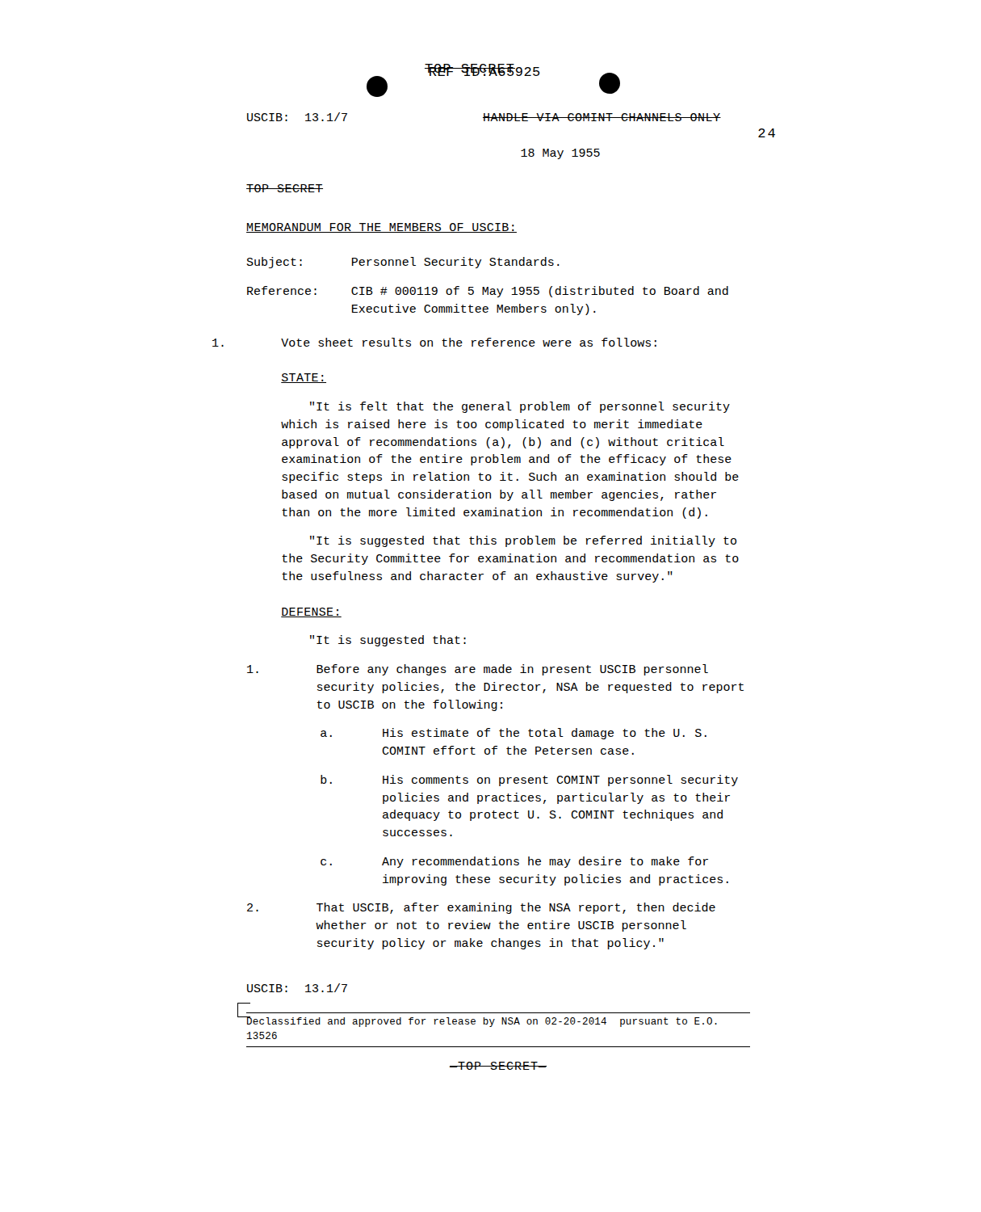TOP SECRET REF ID:A65925
USCIB: 13.1/7 HANDLE VIA COMINT CHANNELS ONLY 24
18 May 1955
TOP SECRET
MEMORANDUM FOR THE MEMBERS OF USCIB:
| Subject: | Personnel Security Standards. |
| Reference: | CIB # 000119 of 5 May 1955 (distributed to Board and Executive Committee Members only). |
1. Vote sheet results on the reference were as follows:
STATE:
"It is felt that the general problem of personnel security which is raised here is too complicated to merit immediate approval of recommendations (a), (b) and (c) without critical examination of the entire problem and of the efficacy of these specific steps in relation to it. Such an examination should be based on mutual consideration by all member agencies, rather than on the more limited examination in recommendation (d).
"It is suggested that this problem be referred initially to the Security Committee for examination and recommendation as to the usefulness and character of an exhaustive survey."
DEFENSE:
"It is suggested that:
1. Before any changes are made in present USCIB personnel security policies, the Director, NSA be requested to report to USCIB on the following:
a. His estimate of the total damage to the U. S. COMINT effort of the Petersen case.
b. His comments on present COMINT personnel security policies and practices, particularly as to their adequacy to protect U. S. COMINT techniques and successes.
c. Any recommendations he may desire to make for improving these security policies and practices.
2. That USCIB, after examining the NSA report, then decide whether or not to review the entire USCIB personnel security policy or make changes in that policy."
USCIB: 13.1/7
Declassified and approved for release by NSA on 02-20-2014 pursuant to E.O. 13526
—TOP SECRET—